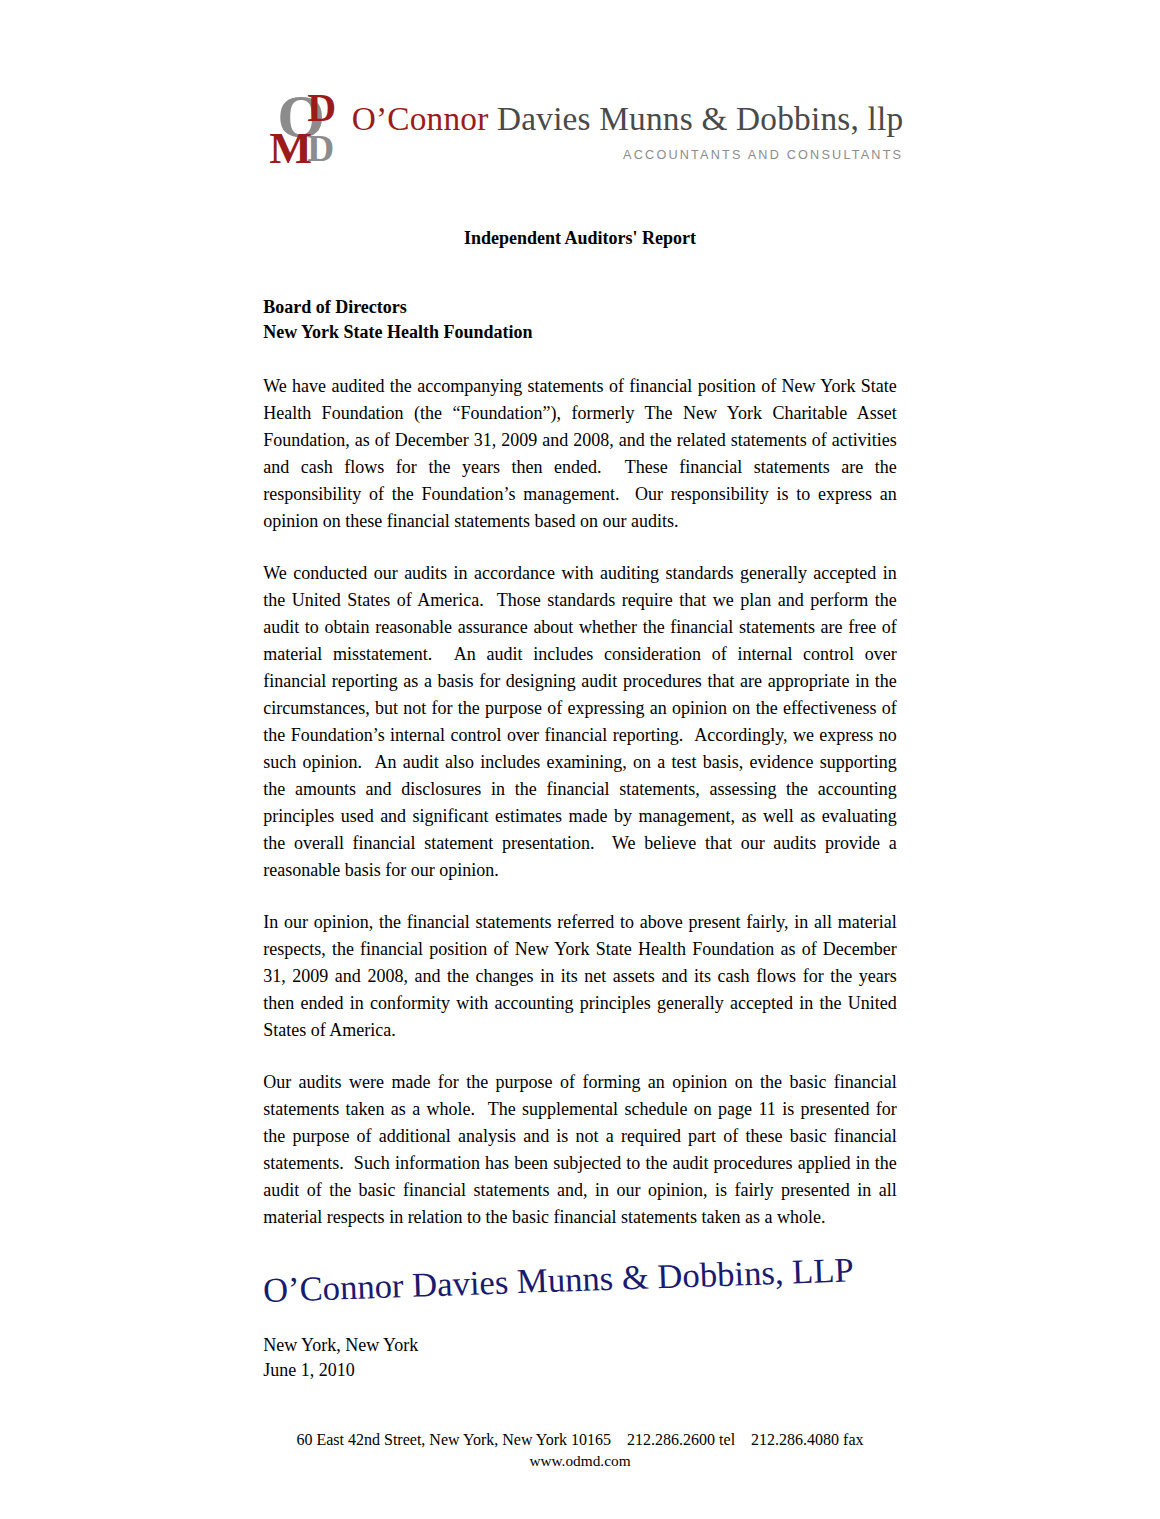O D M D
O’Connor Davies Munns & Dobbins, llp
ACCOUNTANTS AND CONSULTANTS
Independent Auditors' Report
Board of Directors
New York State Health Foundation
We have audited the accompanying statements of financial position of New York State Health Foundation (the “Foundation”), formerly The New York Charitable Asset Foundation, as of December 31, 2009 and 2008, and the related statements of activities and cash flows for the years then ended. These financial statements are the responsibility of the Foundation’s management. Our responsibility is to express an opinion on these financial statements based on our audits.
We conducted our audits in accordance with auditing standards generally accepted in the United States of America. Those standards require that we plan and perform the audit to obtain reasonable assurance about whether the financial statements are free of material misstatement. An audit includes consideration of internal control over financial reporting as a basis for designing audit procedures that are appropriate in the circumstances, but not for the purpose of expressing an opinion on the effectiveness of the Foundation’s internal control over financial reporting. Accordingly, we express no such opinion. An audit also includes examining, on a test basis, evidence supporting the amounts and disclosures in the financial statements, assessing the accounting principles used and significant estimates made by management, as well as evaluating the overall financial statement presentation. We believe that our audits provide a reasonable basis for our opinion.
In our opinion, the financial statements referred to above present fairly, in all material respects, the financial position of New York State Health Foundation as of December 31, 2009 and 2008, and the changes in its net assets and its cash flows for the years then ended in conformity with accounting principles generally accepted in the United States of America.
Our audits were made for the purpose of forming an opinion on the basic financial statements taken as a whole. The supplemental schedule on page 11 is presented for the purpose of additional analysis and is not a required part of these basic financial statements. Such information has been subjected to the audit procedures applied in the audit of the basic financial statements and, in our opinion, is fairly presented in all material respects in relation to the basic financial statements taken as a whole.
O’Connor Davies Munns & Dobbins, LLP
New York, New York
June 1, 2010
60 East 42nd Street, New York, New York 10165 212.286.2600 tel 212.286.4080 fax
www.odmd.com